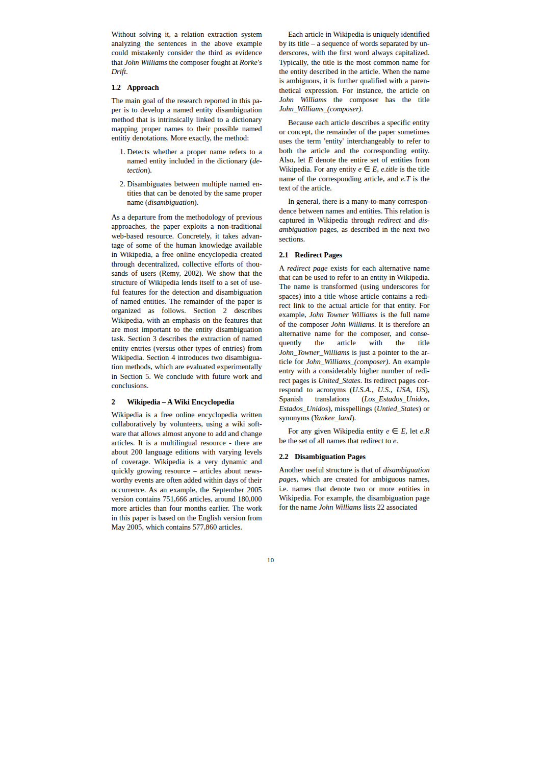Without solving it, a relation extraction system analyzing the sentences in the above example could mistakenly consider the third as evidence that John Williams the composer fought at Rorke's Drift.
1.2 Approach
The main goal of the research reported in this paper is to develop a named entity disambiguation method that is intrinsically linked to a dictionary mapping proper names to their possible named entitiy denotations. More exactly, the method:
Detects whether a proper name refers to a named entity included in the dictionary (detection).
Disambiguates between multiple named entities that can be denoted by the same proper name (disambiguation).
As a departure from the methodology of previous approaches, the paper exploits a non-traditional web-based resource. Concretely, it takes advantage of some of the human knowledge available in Wikipedia, a free online encyclopedia created through decentralized, collective efforts of thousands of users (Remy, 2002). We show that the structure of Wikipedia lends itself to a set of useful features for the detection and disambiguation of named entities. The remainder of the paper is organized as follows. Section 2 describes Wikipedia, with an emphasis on the features that are most important to the entity disambiguation task. Section 3 describes the extraction of named entity entries (versus other types of entries) from Wikipedia. Section 4 introduces two disambiguation methods, which are evaluated experimentally in Section 5. We conclude with future work and conclusions.
2 Wikipedia – A Wiki Encyclopedia
Wikipedia is a free online encyclopedia written collaboratively by volunteers, using a wiki software that allows almost anyone to add and change articles. It is a multilingual resource - there are about 200 language editions with varying levels of coverage. Wikipedia is a very dynamic and quickly growing resource – articles about newsworthy events are often added within days of their occurrence. As an example, the September 2005 version contains 751,666 articles, around 180,000 more articles than four months earlier. The work in this paper is based on the English version from May 2005, which contains 577,860 articles.
Each article in Wikipedia is uniquely identified by its title – a sequence of words separated by underscores, with the first word always capitalized. Typically, the title is the most common name for the entity described in the article. When the name is ambiguous, it is further qualified with a parenthetical expression. For instance, the article on John Williams the composer has the title John_Williams_(composer).
Because each article describes a specific entity or concept, the remainder of the paper sometimes uses the term 'entity' interchangeably to refer to both the article and the corresponding entity. Also, let E denote the entire set of entities from Wikipedia. For any entity e ∈ E, e.title is the title name of the corresponding article, and e.T is the text of the article.
In general, there is a many-to-many correspondence between names and entities. This relation is captured in Wikipedia through redirect and disambiguation pages, as described in the next two sections.
2.1 Redirect Pages
A redirect page exists for each alternative name that can be used to refer to an entity in Wikipedia. The name is transformed (using underscores for spaces) into a title whose article contains a redirect link to the actual article for that entity. For example, John Towner Williams is the full name of the composer John Williams. It is therefore an alternative name for the composer, and consequently the article with the title John_Towner_Williams is just a pointer to the article for John_Williams_(composer). An example entry with a considerably higher number of redirect pages is United_States. Its redirect pages correspond to acronyms (U.S.A., U.S., USA, US), Spanish translations (Los_Estados_Unidos, Estados_Unidos), misspellings (Untied_States) or synonyms (Yankee_land).
For any given Wikipedia entity e ∈ E, let e.R be the set of all names that redirect to e.
2.2 Disambiguation Pages
Another useful structure is that of disambiguation pages, which are created for ambiguous names, i.e. names that denote two or more entities in Wikipedia. For example, the disambiguation page for the name John Williams lists 22 associated
10